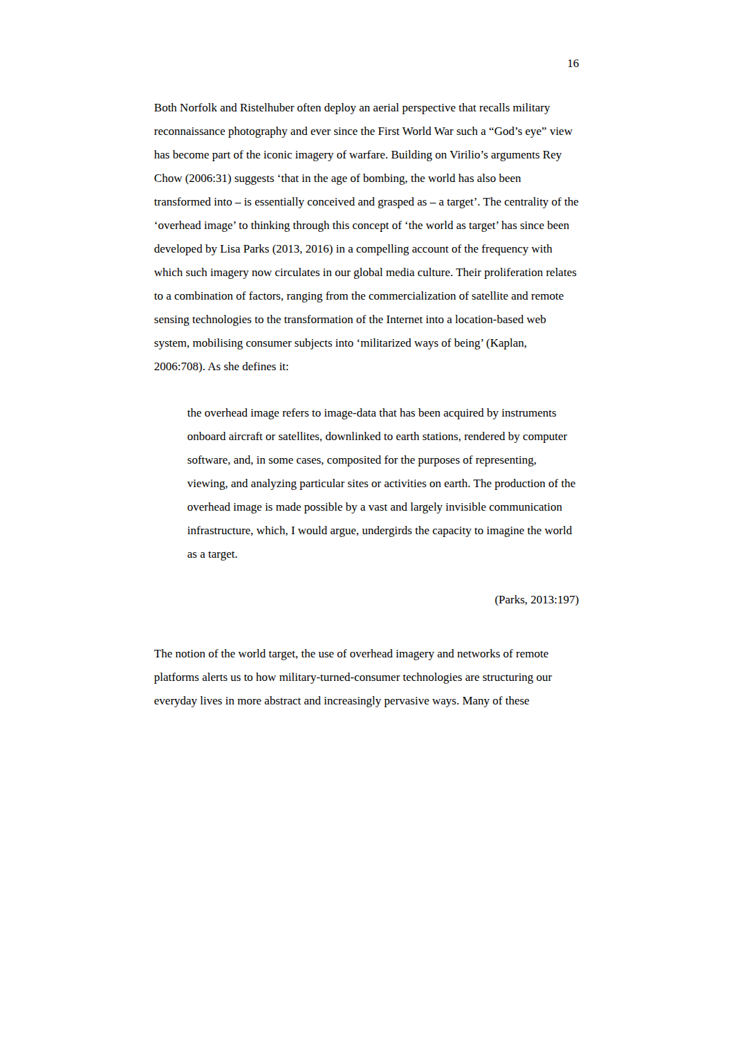16
Both Norfolk and Ristelhuber often deploy an aerial perspective that recalls military reconnaissance photography and ever since the First World War such a “God’s eye” view has become part of the iconic imagery of warfare. Building on Virilio’s arguments Rey Chow (2006:31) suggests ‘that in the age of bombing, the world has also been transformed into – is essentially conceived and grasped as – a target’. The centrality of the ‘overhead image’ to thinking through this concept of ‘the world as target’ has since been developed by Lisa Parks (2013, 2016) in a compelling account of the frequency with which such imagery now circulates in our global media culture. Their proliferation relates to a combination of factors, ranging from the commercialization of satellite and remote sensing technologies to the transformation of the Internet into a location-based web system, mobilising consumer subjects into ‘militarized ways of being’ (Kaplan, 2006:708). As she defines it:
the overhead image refers to image-data that has been acquired by instruments onboard aircraft or satellites, downlinked to earth stations, rendered by computer software, and, in some cases, composited for the purposes of representing, viewing, and analyzing particular sites or activities on earth. The production of the overhead image is made possible by a vast and largely invisible communication infrastructure, which, I would argue, undergirds the capacity to imagine the world as a target.
(Parks, 2013:197)
The notion of the world target, the use of overhead imagery and networks of remote platforms alerts us to how military-turned-consumer technologies are structuring our everyday lives in more abstract and increasingly pervasive ways. Many of these